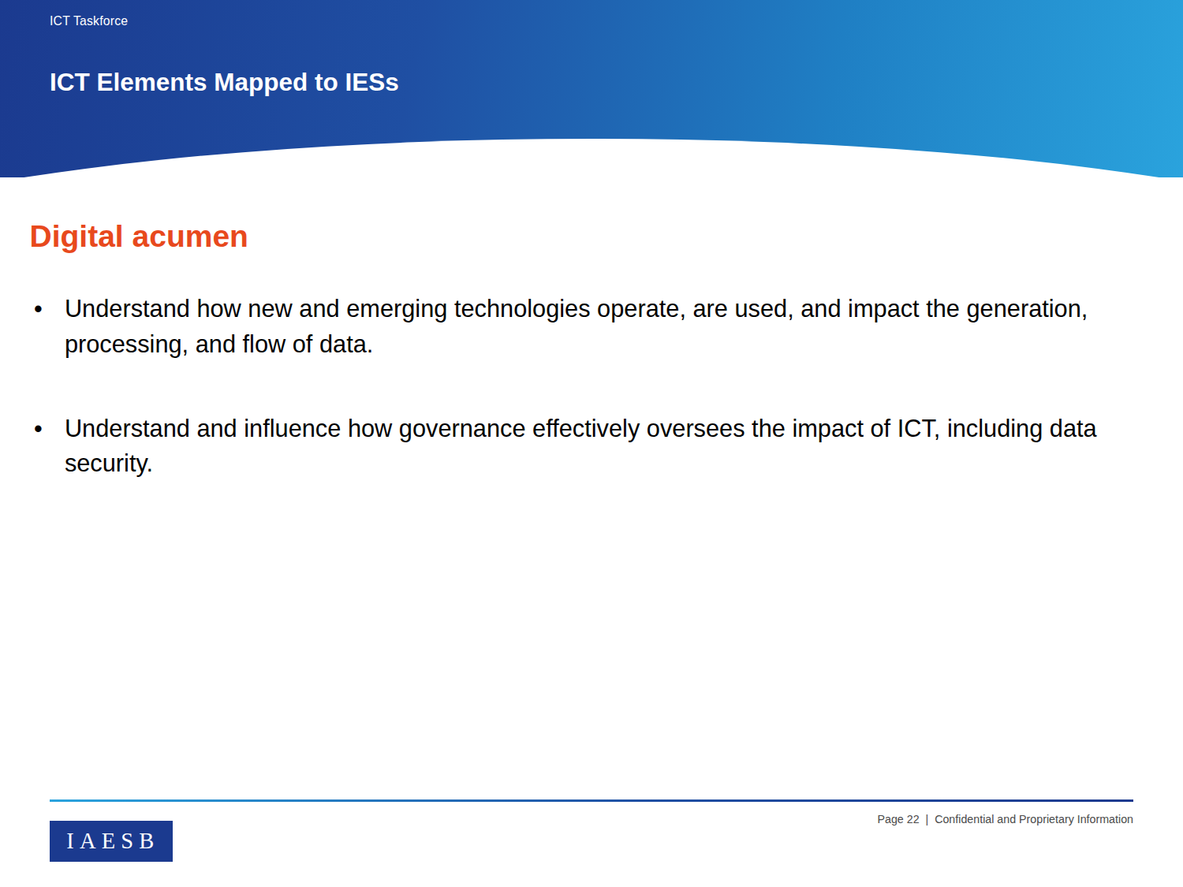ICT Taskforce
ICT Elements Mapped to IESs
Digital acumen
Understand how new and emerging technologies operate, are used, and impact the generation, processing, and flow of data.
Understand and influence how governance effectively oversees the impact of ICT, including data security.
IAESB
Page 22 | Confidential and Proprietary Information